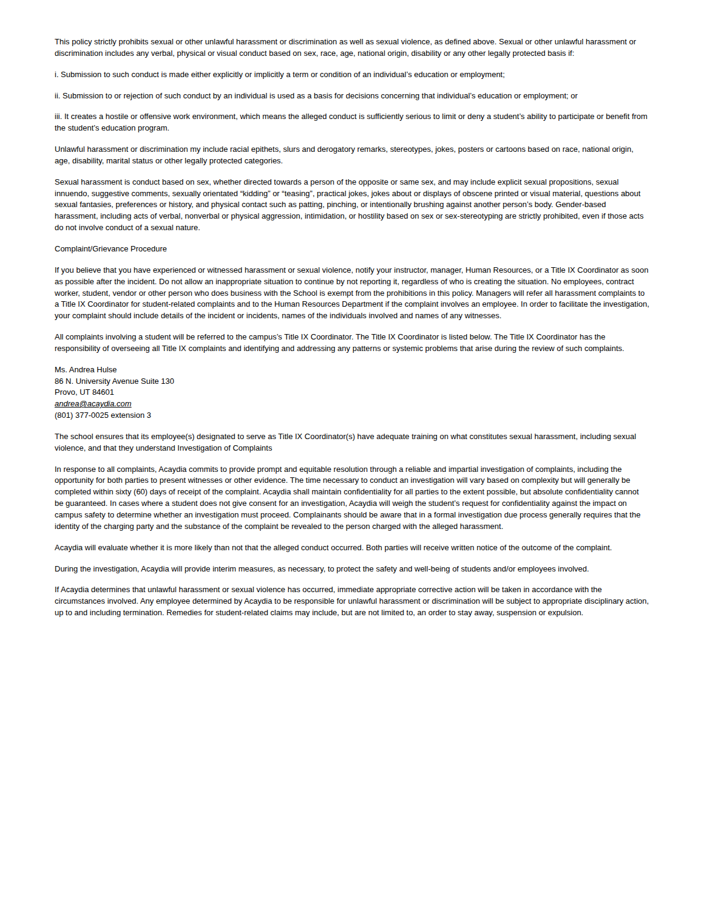This policy strictly prohibits sexual or other unlawful harassment or discrimination as well as sexual violence, as defined above. Sexual or other unlawful harassment or discrimination includes any verbal, physical or visual conduct based on sex, race, age, national origin, disability or any other legally protected basis if:
i. Submission to such conduct is made either explicitly or implicitly a term or condition of an individual’s education or employment;
ii. Submission to or rejection of such conduct by an individual is used as a basis for decisions concerning that individual’s education or employment; or
iii. It creates a hostile or offensive work environment, which means the alleged conduct is sufficiently serious to limit or deny a student’s ability to participate or benefit from the student’s education program.
Unlawful harassment or discrimination my include racial epithets, slurs and derogatory remarks, stereotypes, jokes, posters or cartoons based on race, national origin, age, disability, marital status or other legally protected categories.
Sexual harassment is conduct based on sex, whether directed towards a person of the opposite or same sex, and may include explicit sexual propositions, sexual innuendo, suggestive comments, sexually orientated “kidding” or “teasing”, practical jokes, jokes about or displays of obscene printed or visual material, questions about sexual fantasies, preferences or history, and physical contact such as patting, pinching, or intentionally brushing against another person’s body. Gender-based harassment, including acts of verbal, nonverbal or physical aggression, intimidation, or hostility based on sex or sex-stereotyping are strictly prohibited, even if those acts do not involve conduct of a sexual nature.
Complaint/Grievance Procedure
If you believe that you have experienced or witnessed harassment or sexual violence, notify your instructor, manager, Human Resources, or a Title IX Coordinator as soon as possible after the incident. Do not allow an inappropriate situation to continue by not reporting it, regardless of who is creating the situation. No employees, contract worker, student, vendor or other person who does business with the School is exempt from the prohibitions in this policy. Managers will refer all harassment complaints to a Title IX Coordinator for student-related complaints and to the Human Resources Department if the complaint involves an employee. In order to facilitate the investigation, your complaint should include details of the incident or incidents, names of the individuals involved and names of any witnesses.
All complaints involving a student will be referred to the campus’s Title IX Coordinator. The Title IX Coordinator is listed below. The Title IX Coordinator has the responsibility of overseeing all Title IX complaints and identifying and addressing any patterns or systemic problems that arise during the review of such complaints.
Ms. Andrea Hulse
86 N. University Avenue Suite 130
Provo, UT 84601
andrea@acaydia.com
(801) 377-0025 extension 3
The school ensures that its employee(s) designated to serve as Title IX Coordinator(s) have adequate training on what constitutes sexual harassment, including sexual violence, and that they understand Investigation of Complaints
In response to all complaints, Acaydia commits to provide prompt and equitable resolution through a reliable and impartial investigation of complaints, including the opportunity for both parties to present witnesses or other evidence. The time necessary to conduct an investigation will vary based on complexity but will generally be completed within sixty (60) days of receipt of the complaint. Acaydia shall maintain confidentiality for all parties to the extent possible, but absolute confidentiality cannot be guaranteed. In cases where a student does not give consent for an investigation, Acaydia will weigh the student’s request for confidentiality against the impact on campus safety to determine whether an investigation must proceed. Complainants should be aware that in a formal investigation due process generally requires that the identity of the charging party and the substance of the complaint be revealed to the person charged with the alleged harassment.
Acaydia will evaluate whether it is more likely than not that the alleged conduct occurred. Both parties will receive written notice of the outcome of the complaint.
During the investigation, Acaydia will provide interim measures, as necessary, to protect the safety and well-being of students and/or employees involved.
If Acaydia determines that unlawful harassment or sexual violence has occurred, immediate appropriate corrective action will be taken in accordance with the circumstances involved. Any employee determined by Acaydia to be responsible for unlawful harassment or discrimination will be subject to appropriate disciplinary action, up to and including termination. Remedies for student-related claims may include, but are not limited to, an order to stay away, suspension or expulsion.